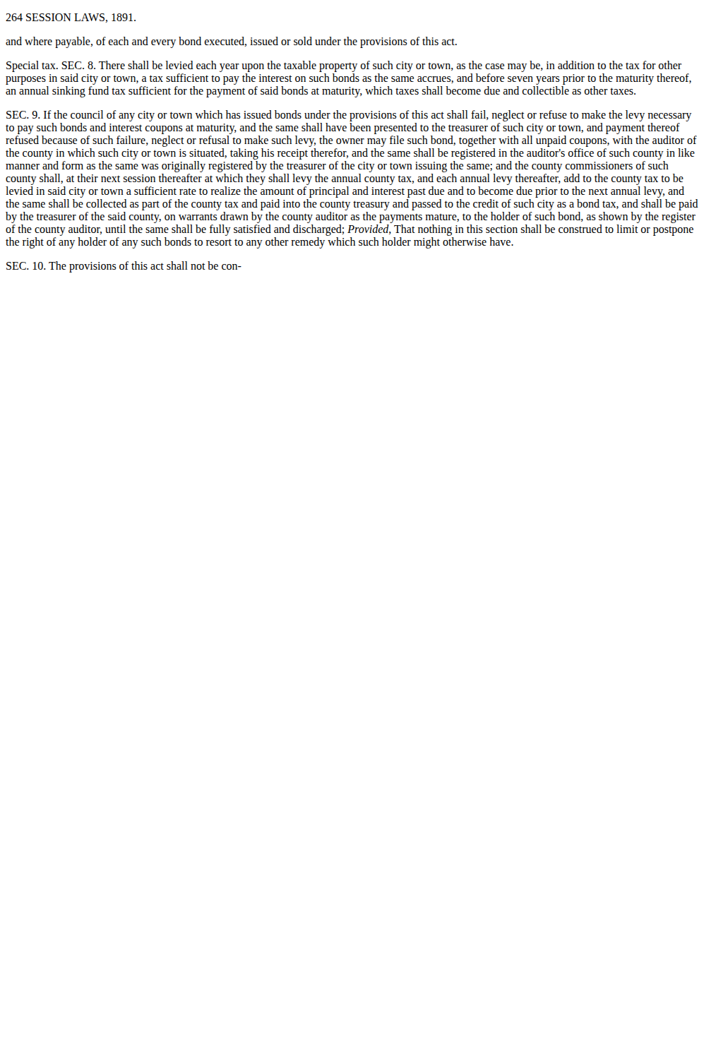264 SESSION LAWS, 1891.
and where payable, of each and every bond executed, issued or sold under the provisions of this act.
Special tax. SEC. 8. There shall be levied each year upon the taxable property of such city or town, as the case may be, in addition to the tax for other purposes in said city or town, a tax sufficient to pay the interest on such bonds as the same accrues, and before seven years prior to the maturity thereof, an annual sinking fund tax sufficient for the payment of said bonds at maturity, which taxes shall become due and collectible as other taxes.
SEC. 9. If the council of any city or town which has issued bonds under the provisions of this act shall fail, neglect or refuse to make the levy necessary to pay such bonds and interest coupons at maturity, and the same shall have been presented to the treasurer of such city or town, and payment thereof refused because of such failure, neglect or refusal to make such levy, the owner may file such bond, together with all unpaid coupons, with the auditor of the county in which such city or town is situated, taking his receipt therefor, and the same shall be registered in the auditor's office of such county in like manner and form as the same was originally registered by the treasurer of the city or town issuing the same; and the county commissioners of such county shall, at their next session thereafter at which they shall levy the annual county tax, and each annual levy thereafter, add to the county tax to be levied in said city or town a sufficient rate to realize the amount of principal and interest past due and to become due prior to the next annual levy, and the same shall be collected as part of the county tax and paid into the county treasury and passed to the credit of such city as a bond tax, and shall be paid by the treasurer of the said county, on warrants drawn by the county auditor as the payments mature, to the holder of such bond, as shown by the register of the county auditor, until the same shall be fully satisfied and discharged; Provided, That nothing in this section shall be construed to limit or postpone the right of any holder of any such bonds to resort to any other remedy which such holder might otherwise have.
SEC. 10. The provisions of this act shall not be con-